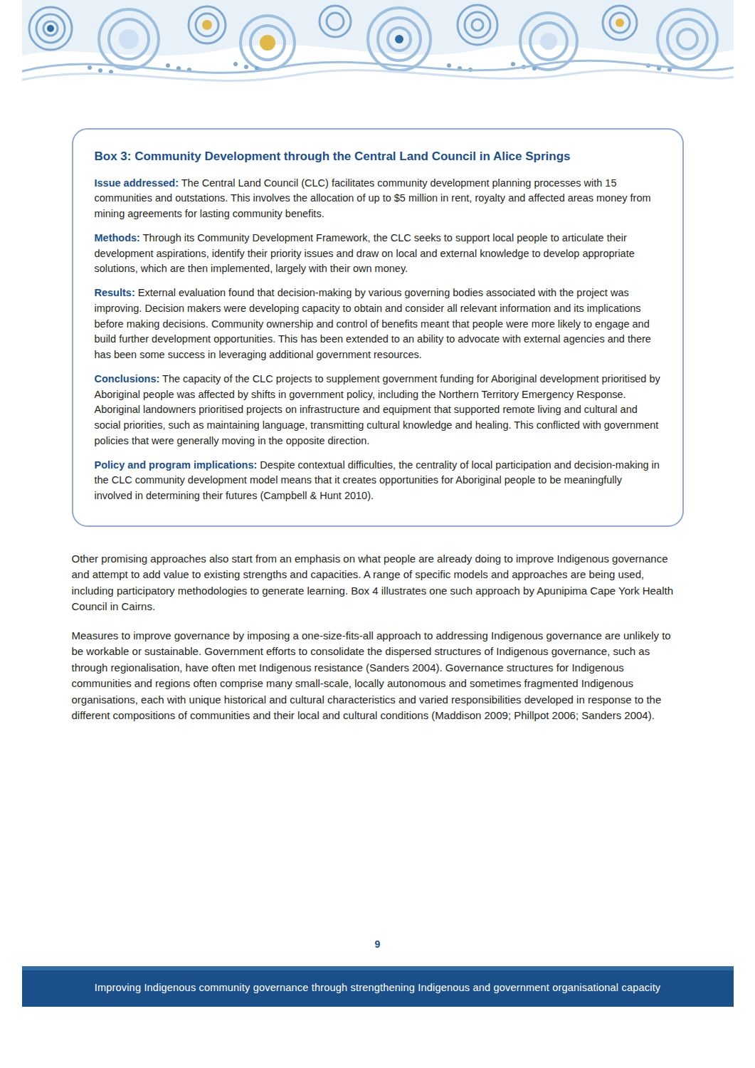Box 3: Community Development through the Central Land Council in Alice Springs
Issue addressed: The Central Land Council (CLC) facilitates community development planning processes with 15 communities and outstations. This involves the allocation of up to $5 million in rent, royalty and affected areas money from mining agreements for lasting community benefits.
Methods: Through its Community Development Framework, the CLC seeks to support local people to articulate their development aspirations, identify their priority issues and draw on local and external knowledge to develop appropriate solutions, which are then implemented, largely with their own money.
Results: External evaluation found that decision-making by various governing bodies associated with the project was improving. Decision makers were developing capacity to obtain and consider all relevant information and its implications before making decisions. Community ownership and control of benefits meant that people were more likely to engage and build further development opportunities. This has been extended to an ability to advocate with external agencies and there has been some success in leveraging additional government resources.
Conclusions: The capacity of the CLC projects to supplement government funding for Aboriginal development prioritised by Aboriginal people was affected by shifts in government policy, including the Northern Territory Emergency Response. Aboriginal landowners prioritised projects on infrastructure and equipment that supported remote living and cultural and social priorities, such as maintaining language, transmitting cultural knowledge and healing. This conflicted with government policies that were generally moving in the opposite direction.
Policy and program implications: Despite contextual difficulties, the centrality of local participation and decision-making in the CLC community development model means that it creates opportunities for Aboriginal people to be meaningfully involved in determining their futures (Campbell & Hunt 2010).
Other promising approaches also start from an emphasis on what people are already doing to improve Indigenous governance and attempt to add value to existing strengths and capacities. A range of specific models and approaches are being used, including participatory methodologies to generate learning. Box 4 illustrates one such approach by Apunipima Cape York Health Council in Cairns.
Measures to improve governance by imposing a one-size-fits-all approach to addressing Indigenous governance are unlikely to be workable or sustainable. Government efforts to consolidate the dispersed structures of Indigenous governance, such as through regionalisation, have often met Indigenous resistance (Sanders 2004). Governance structures for Indigenous communities and regions often comprise many small-scale, locally autonomous and sometimes fragmented Indigenous organisations, each with unique historical and cultural characteristics and varied responsibilities developed in response to the different compositions of communities and their local and cultural conditions (Maddison 2009; Phillpot 2006; Sanders 2004).
9
Improving Indigenous community governance through strengthening Indigenous and government organisational capacity